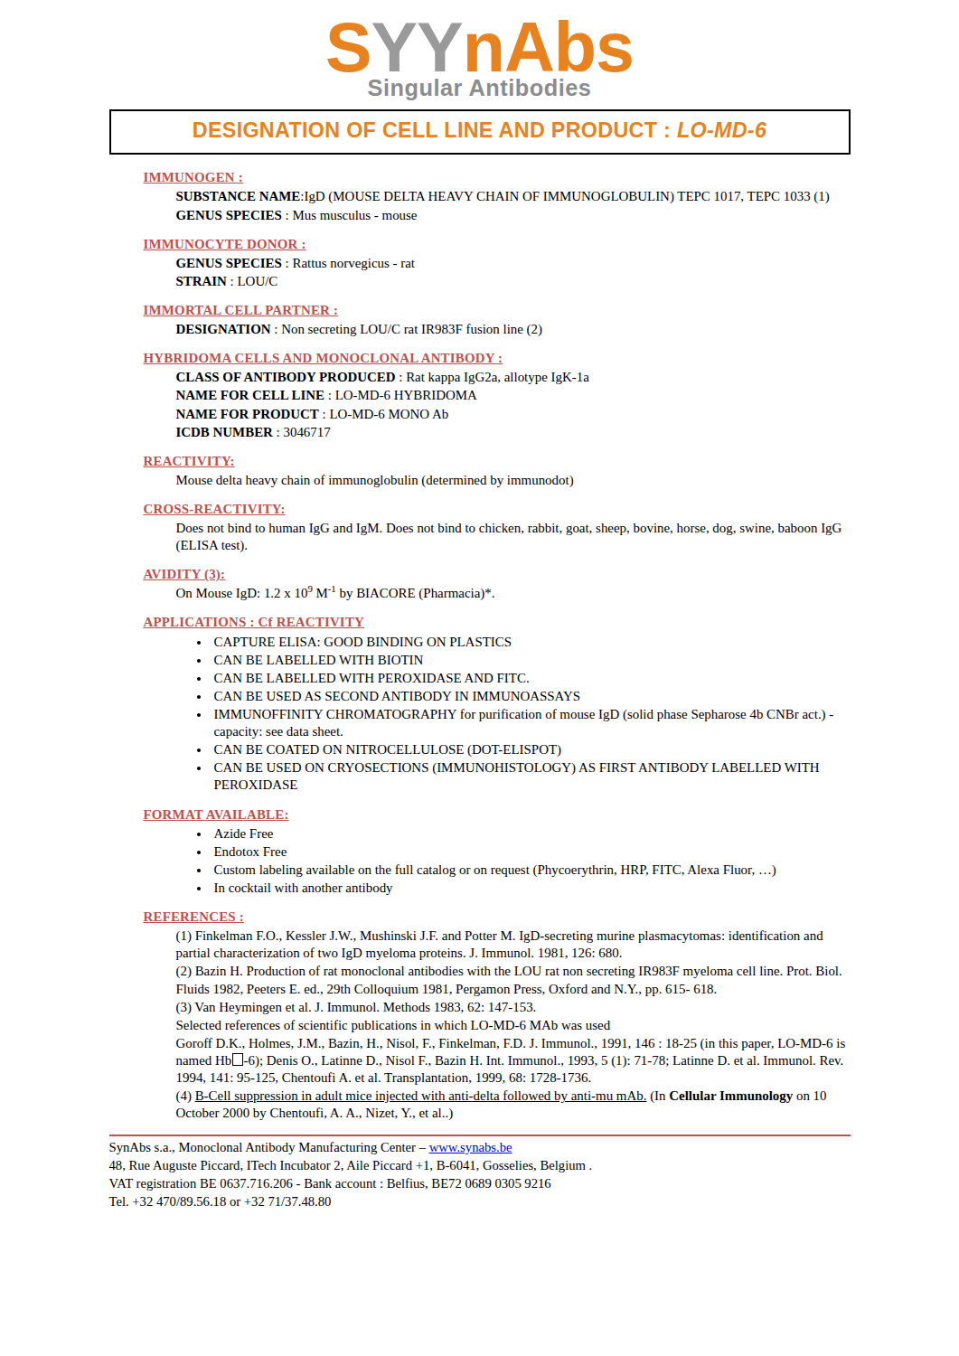SYYnAbs Singular Antibodies
DESIGNATION OF CELL LINE AND PRODUCT : LO-MD-6
IMMUNOGEN :
SUBSTANCE NAME:IgD (MOUSE DELTA HEAVY CHAIN OF IMMUNOGLOBULIN) TEPC 1017, TEPC 1033 (1)
GENUS SPECIES : Mus musculus - mouse
IMMUNOCYTE DONOR :
GENUS SPECIES : Rattus norvegicus - rat
STRAIN : LOU/C
IMMORTAL CELL PARTNER :
DESIGNATION : Non secreting LOU/C rat IR983F fusion line (2)
HYBRIDOMA CELLS AND MONOCLONAL ANTIBODY :
CLASS OF ANTIBODY PRODUCED : Rat kappa IgG2a, allotype IgK-1a
NAME FOR CELL LINE : LO-MD-6 HYBRIDOMA
NAME FOR PRODUCT : LO-MD-6 MONO Ab
ICDB NUMBER : 3046717
REACTIVITY:
Mouse delta heavy chain of immunoglobulin (determined by immunodot)
CROSS-REACTIVITY:
Does not bind to human IgG and IgM. Does not bind to chicken, rabbit, goat, sheep, bovine, horse, dog, swine, baboon IgG (ELISA test).
AVIDITY (3):
On Mouse IgD: 1.2 x 109 M-1 by BIACORE (Pharmacia)*.
APPLICATIONS : Cf REACTIVITY
CAPTURE ELISA: GOOD BINDING ON PLASTICS
CAN BE LABELLED WITH BIOTIN
CAN BE LABELLED WITH PEROXIDASE AND FITC.
CAN BE USED AS SECOND ANTIBODY IN IMMUNOASSAYS
IMMUNOFFINITY CHROMATOGRAPHY for purification of mouse IgD (solid phase Sepharose 4b CNBr act.) - capacity: see data sheet.
CAN BE COATED ON NITROCELLULOSE (DOT-ELISPOT)
CAN BE USED ON CRYOSECTIONS (IMMUNOHISTOLOGY) AS FIRST ANTIBODY LABELLED WITH PEROXIDASE
FORMAT AVAILABLE:
Azide Free
Endotox Free
Custom labeling available on the full catalog or on request (Phycoerythrin, HRP, FITC, Alexa Fluor, …)
In cocktail with another antibody
REFERENCES :
(1) Finkelman F.O., Kessler J.W., Mushinski J.F. and Potter M. IgD-secreting murine plasmacytomas: identification and partial characterization of two IgD myeloma proteins. J. Immunol. 1981, 126: 680.
(2) Bazin H. Production of rat monoclonal antibodies with the LOU rat non secreting IR983F myeloma cell line. Prot. Biol. Fluids 1982, Peeters E. ed., 29th Colloquium 1981, Pergamon Press, Oxford and N.Y., pp. 615- 618.
(3) Van Heymingen et al. J. Immunol. Methods 1983, 62: 147-153.
Selected references of scientific publications in which LO-MD-6 MAb was used
Goroff D.K., Holmes, J.M., Bazin, H., Nisol, F., Finkelman, F.D. J. Immunol., 1991, 146 : 18-25 (in this paper, LO-MD-6 is named Hb -6); Denis O., Latinne D., Nisol F., Bazin H. Int. Immunol., 1993, 5 (1): 71-78; Latinne D. et al. Immunol. Rev. 1994, 141: 95-125, Chentoufi A. et al. Transplantation, 1999, 68: 1728-1736.
(4) B-Cell suppression in adult mice injected with anti-delta followed by anti-mu mAb. (In Cellular Immunology on 10 October 2000 by Chentoufi, A. A., Nizet, Y., et al..)
SynAbs s.a., Monoclonal Antibody Manufacturing Center – www.synabs.be
48, Rue Auguste Piccard, ITech Incubator 2, Aile Piccard +1, B-6041, Gosselies, Belgium .
VAT registration BE 0637.716.206 - Bank account : Belfius, BE72 0689 0305 9216
Tel. +32 470/89.56.18 or +32 71/37.48.80